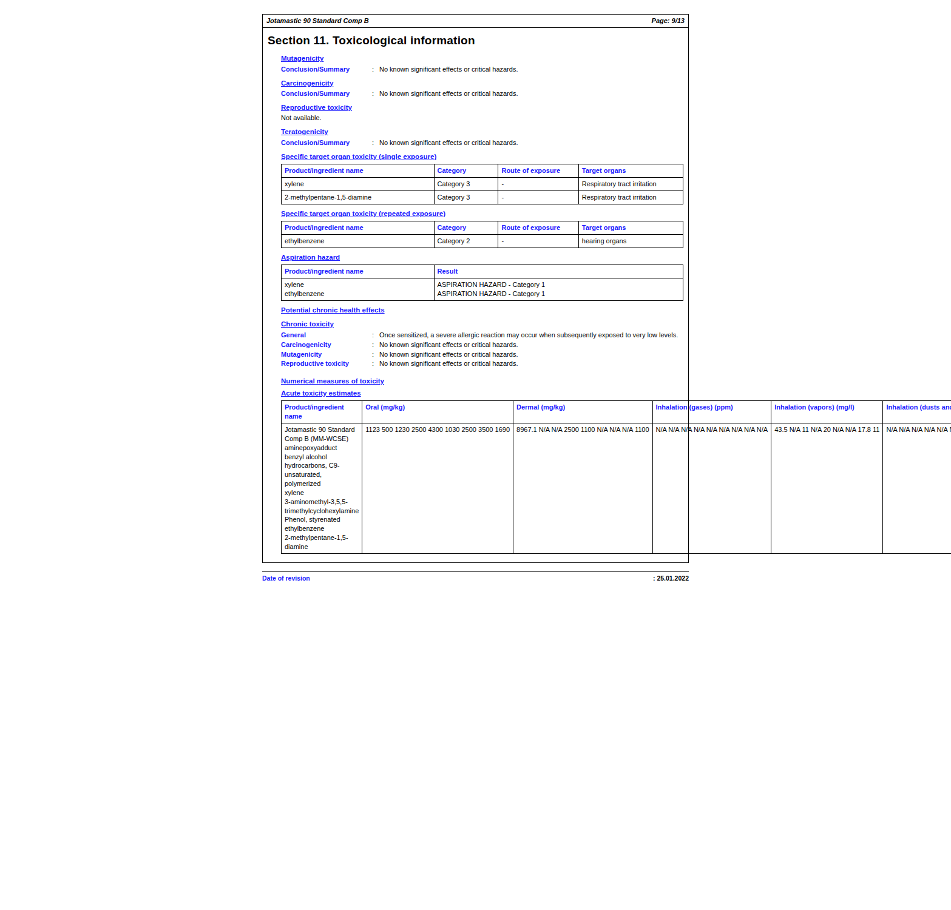Jotamastic 90 Standard Comp B
Page: 9/13
Section 11. Toxicological information
Mutagenicity
Conclusion/Summary
:
No known significant effects or critical hazards.
Carcinogenicity
Conclusion/Summary
:
No known significant effects or critical hazards.
Reproductive toxicity
Not available.
Teratogenicity
Conclusion/Summary
:
No known significant effects or critical hazards.
Specific target organ toxicity (single exposure)
| Product/ingredient name | Category | Route of exposure | Target organs |
| --- | --- | --- | --- |
| xylene | Category 3 | - | Respiratory tract irritation |
| 2-methylpentane-1,5-diamine | Category 3 | - | Respiratory tract irritation |
Specific target organ toxicity (repeated exposure)
| Product/ingredient name | Category | Route of exposure | Target organs |
| --- | --- | --- | --- |
| ethylbenzene | Category 2 | - | hearing organs |
Aspiration hazard
| Product/ingredient name | Result |
| --- | --- |
| xylene ethylbenzene | ASPIRATION HAZARD - Category 1 ASPIRATION HAZARD - Category 1 |
Potential chronic health effects
Chronic toxicity
General
:
Once sensitized, a severe allergic reaction may occur when subsequently exposed to very low levels.
Carcinogenicity
:
No known significant effects or critical hazards.
Mutagenicity
:
No known significant effects or critical hazards.
Reproductive toxicity
:
No known significant effects or critical hazards.
Numerical measures of toxicity
Acute toxicity estimates
| Product/ingredient name | Oral (mg/kg) | Dermal (mg/kg) | Inhalation (gases) (ppm) | Inhalation (vapors) (mg/l) | Inhalation (dusts and mists) (mg/l) |
| --- | --- | --- | --- | --- | --- |
| Jotamastic 90 Standard Comp B (MM-WCSE) aminepoxyadduct benzyl alcohol hydrocarbons, C9-unsaturated, polymerized xylene 3-aminomethyl-3,5,5-trimethylcyclohexylamine Phenol, styrenated ethylbenzene 2-methylpentane-1,5-diamine | 1123 500 1230 2500 4300 1030 2500 3500 1690 | 8967.1 N/A N/A 2500 1100 N/A N/A N/A 1100 | N/A N/A N/A N/A N/A N/A N/A N/A N/A | 43.5 N/A 11 N/A 20 N/A N/A 17.8 11 | N/A N/A N/A N/A N/A N/A N/A N/A N/A |
Date of revision
: 25.01.2022